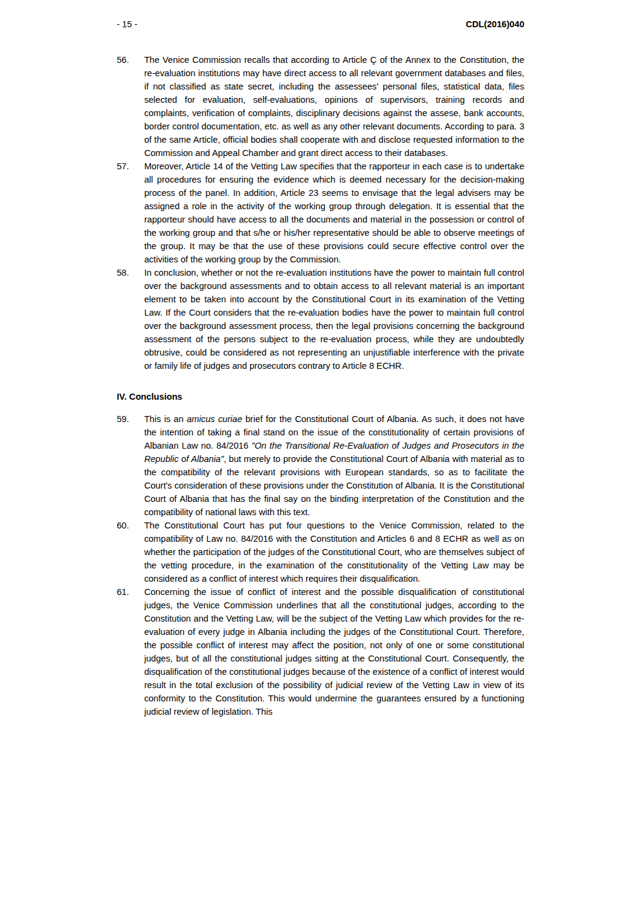- 15 - CDL(2016)040
56. The Venice Commission recalls that according to Article Ç of the Annex to the Constitution, the re-evaluation institutions may have direct access to all relevant government databases and files, if not classified as state secret, including the assessees' personal files, statistical data, files selected for evaluation, self-evaluations, opinions of supervisors, training records and complaints, verification of complaints, disciplinary decisions against the assese, bank accounts, border control documentation, etc. as well as any other relevant documents. According to para. 3 of the same Article, official bodies shall cooperate with and disclose requested information to the Commission and Appeal Chamber and grant direct access to their databases.
57. Moreover, Article 14 of the Vetting Law specifies that the rapporteur in each case is to undertake all procedures for ensuring the evidence which is deemed necessary for the decision-making process of the panel. In addition, Article 23 seems to envisage that the legal advisers may be assigned a role in the activity of the working group through delegation. It is essential that the rapporteur should have access to all the documents and material in the possession or control of the working group and that s/he or his/her representative should be able to observe meetings of the group. It may be that the use of these provisions could secure effective control over the activities of the working group by the Commission.
58. In conclusion, whether or not the re-evaluation institutions have the power to maintain full control over the background assessments and to obtain access to all relevant material is an important element to be taken into account by the Constitutional Court in its examination of the Vetting Law. If the Court considers that the re-evaluation bodies have the power to maintain full control over the background assessment process, then the legal provisions concerning the background assessment of the persons subject to the re-evaluation process, while they are undoubtedly obtrusive, could be considered as not representing an unjustifiable interference with the private or family life of judges and prosecutors contrary to Article 8 ECHR.
IV. Conclusions
59. This is an amicus curiae brief for the Constitutional Court of Albania. As such, it does not have the intention of taking a final stand on the issue of the constitutionality of certain provisions of Albanian Law no. 84/2016 "On the Transitional Re-Evaluation of Judges and Prosecutors in the Republic of Albania", but merely to provide the Constitutional Court of Albania with material as to the compatibility of the relevant provisions with European standards, so as to facilitate the Court's consideration of these provisions under the Constitution of Albania. It is the Constitutional Court of Albania that has the final say on the binding interpretation of the Constitution and the compatibility of national laws with this text.
60. The Constitutional Court has put four questions to the Venice Commission, related to the compatibility of Law no. 84/2016 with the Constitution and Articles 6 and 8 ECHR as well as on whether the participation of the judges of the Constitutional Court, who are themselves subject of the vetting procedure, in the examination of the constitutionality of the Vetting Law may be considered as a conflict of interest which requires their disqualification.
61. Concerning the issue of conflict of interest and the possible disqualification of constitutional judges, the Venice Commission underlines that all the constitutional judges, according to the Constitution and the Vetting Law, will be the subject of the Vetting Law which provides for the re-evaluation of every judge in Albania including the judges of the Constitutional Court. Therefore, the possible conflict of interest may affect the position, not only of one or some constitutional judges, but of all the constitutional judges sitting at the Constitutional Court. Consequently, the disqualification of the constitutional judges because of the existence of a conflict of interest would result in the total exclusion of the possibility of judicial review of the Vetting Law in view of its conformity to the Constitution. This would undermine the guarantees ensured by a functioning judicial review of legislation. This